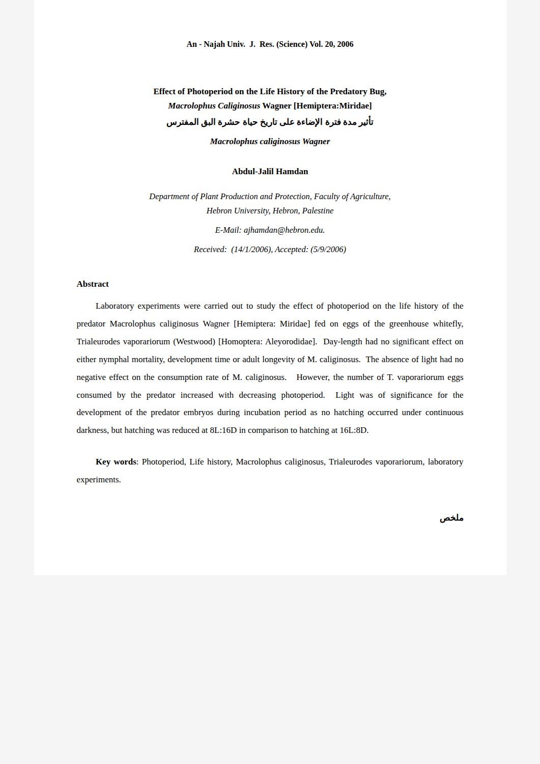An - Najah Univ. J. Res. (Science) Vol. 20, 2006
Effect of Photoperiod on the Life History of the Predatory Bug,
Macrolophus Caliginosus Wagner [Hemiptera:Miridae]
تأثير مدة فترة الإضاءة على تاريخ حياة حشرة البق المفترس
Macrolophus caliginosus Wagner
Abdul-Jalil Hamdan
Department of Plant Production and Protection, Faculty of Agriculture,
Hebron University, Hebron, Palestine
E-Mail: ajhamdan@hebron.edu.
Received: (14/1/2006), Accepted: (5/9/2006)
Abstract
Laboratory experiments were carried out to study the effect of photoperiod on the life history of the predator Macrolophus caliginosus Wagner [Hemiptera: Miridae] fed on eggs of the greenhouse whitefly, Trialeurodes vaporariorum (Westwood) [Homoptera: Aleyorodidae]. Day-length had no significant effect on either nymphal mortality, development time or adult longevity of M. caliginosus. The absence of light had no negative effect on the consumption rate of M. caliginosus. However, the number of T. vaporariorum eggs consumed by the predator increased with decreasing photoperiod. Light was of significance for the development of the predator embryos during incubation period as no hatching occurred under continuous darkness, but hatching was reduced at 8L:16D in comparison to hatching at 16L:8D.
Key words: Photoperiod, Life history, Macrolophus caliginosus, Trialeurodes vaporariorum, laboratory experiments.
ملخص